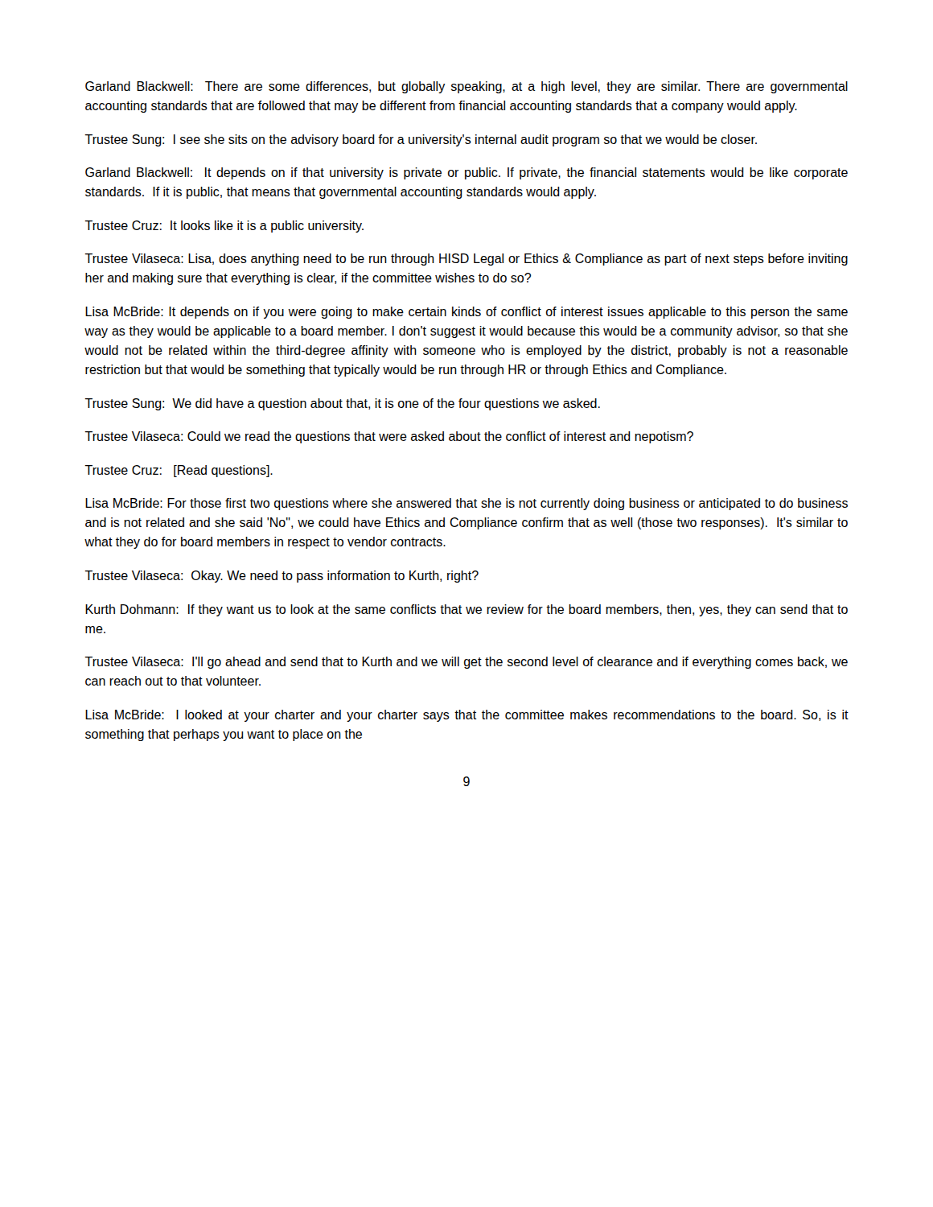Garland Blackwell: There are some differences, but globally speaking, at a high level, they are similar. There are governmental accounting standards that are followed that may be different from financial accounting standards that a company would apply.
Trustee Sung: I see she sits on the advisory board for a university's internal audit program so that we would be closer.
Garland Blackwell: It depends on if that university is private or public. If private, the financial statements would be like corporate standards. If it is public, that means that governmental accounting standards would apply.
Trustee Cruz: It looks like it is a public university.
Trustee Vilaseca: Lisa, does anything need to be run through HISD Legal or Ethics & Compliance as part of next steps before inviting her and making sure that everything is clear, if the committee wishes to do so?
Lisa McBride: It depends on if you were going to make certain kinds of conflict of interest issues applicable to this person the same way as they would be applicable to a board member. I don't suggest it would because this would be a community advisor, so that she would not be related within the third-degree affinity with someone who is employed by the district, probably is not a reasonable restriction but that would be something that typically would be run through HR or through Ethics and Compliance.
Trustee Sung: We did have a question about that, it is one of the four questions we asked.
Trustee Vilaseca: Could we read the questions that were asked about the conflict of interest and nepotism?
Trustee Cruz: [Read questions].
Lisa McBride: For those first two questions where she answered that she is not currently doing business or anticipated to do business and is not related and she said 'No", we could have Ethics and Compliance confirm that as well (those two responses). It's similar to what they do for board members in respect to vendor contracts.
Trustee Vilaseca: Okay. We need to pass information to Kurth, right?
Kurth Dohmann: If they want us to look at the same conflicts that we review for the board members, then, yes, they can send that to me.
Trustee Vilaseca: I'll go ahead and send that to Kurth and we will get the second level of clearance and if everything comes back, we can reach out to that volunteer.
Lisa McBride: I looked at your charter and your charter says that the committee makes recommendations to the board. So, is it something that perhaps you want to place on the
9